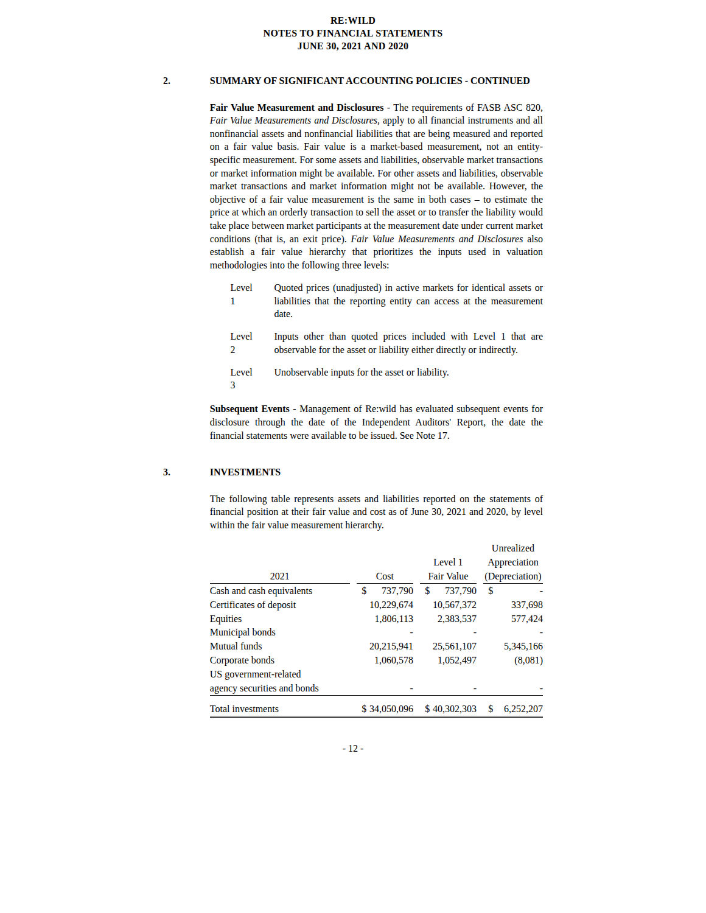RE:WILD
NOTES TO FINANCIAL STATEMENTS
JUNE 30, 2021 AND 2020
2.
SUMMARY OF SIGNIFICANT ACCOUNTING POLICIES - CONTINUED
Fair Value Measurement and Disclosures - The requirements of FASB ASC 820, Fair Value Measurements and Disclosures, apply to all financial instruments and all nonfinancial assets and nonfinancial liabilities that are being measured and reported on a fair value basis. Fair value is a market-based measurement, not an entity-specific measurement. For some assets and liabilities, observable market transactions or market information might be available. For other assets and liabilities, observable market transactions and market information might not be available. However, the objective of a fair value measurement is the same in both cases – to estimate the price at which an orderly transaction to sell the asset or to transfer the liability would take place between market participants at the measurement date under current market conditions (that is, an exit price). Fair Value Measurements and Disclosures also establish a fair value hierarchy that prioritizes the inputs used in valuation methodologies into the following three levels:
Level 1
Quoted prices (unadjusted) in active markets for identical assets or liabilities that the reporting entity can access at the measurement date.
Level 2
Inputs other than quoted prices included with Level 1 that are observable for the asset or liability either directly or indirectly.
Level 3
Unobservable inputs for the asset or liability.
Subsequent Events - Management of Re:wild has evaluated subsequent events for disclosure through the date of the Independent Auditors' Report, the date the financial statements were available to be issued. See Note 17.
3.
INVESTMENTS
The following table represents assets and liabilities reported on the statements of financial position at their fair value and cost as of June 30, 2021 and 2020, by level within the fair value measurement hierarchy.
| | | | | | | Unrealized |
| --- | --- | --- | --- | --- | --- | --- |
| | | | | Level 1 | | Appreciation |
| 2021 | | Cost | | Fair Value | | (Depreciation) |
| Cash and cash equivalents | | $ | 737,790 | | $ | 737,790 | | $ | - |
| Certificates of deposit | | | 10,229,674 | | | 10,567,372 | | | 337,698 |
| Equities | | | 1,806,113 | | | 2,383,537 | | | 577,424 |
| Municipal bonds | | | - | | | - | | | - |
| Mutual funds | | | 20,215,941 | | | 25,561,107 | | | 5,345,166 |
| Corporate bonds | | | 1,060,578 | | | 1,052,497 | | | (8,081) |
| US government-related | | | | | | | | | |
| agency securities and bonds | | | - | | | - | | | - |
| Total investments | | $ | 34,050,096 | | $ | 40,302,303 | | $ | 6,252,207 |
- 12 -